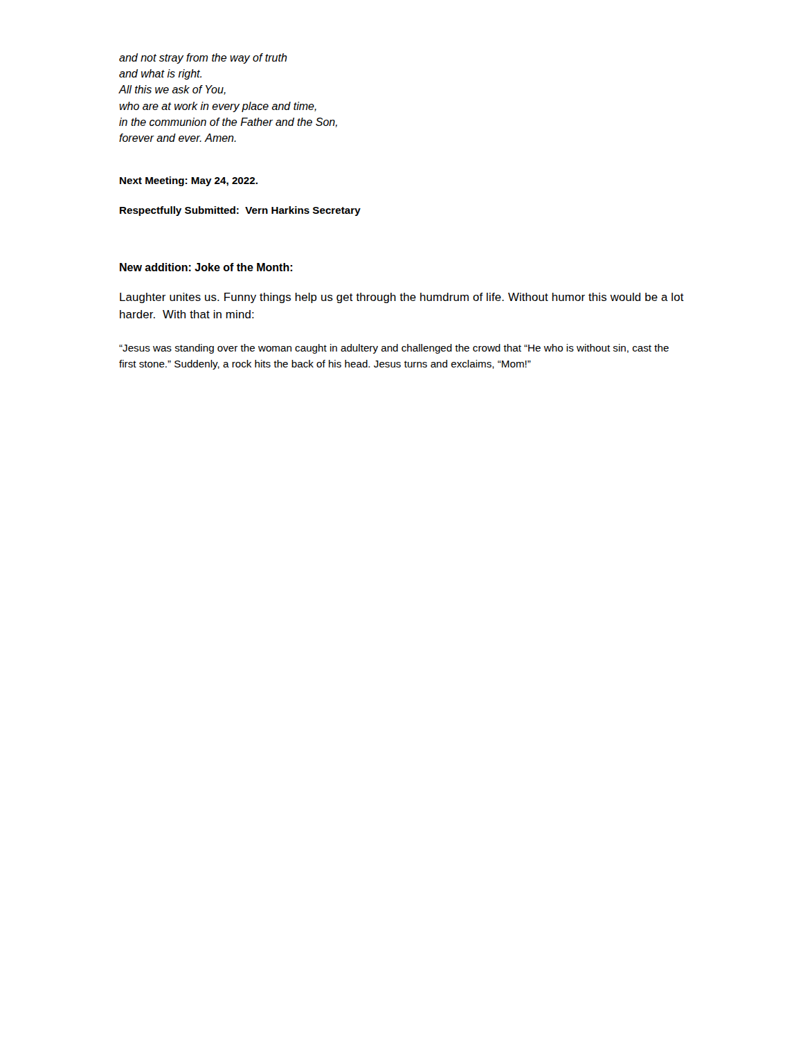and not stray from the way of truth
and what is right.
All this we ask of You,
who are at work in every place and time,
in the communion of the Father and the Son,
forever and ever. Amen.
Next Meeting: May 24, 2022.
Respectfully Submitted: Vern Harkins Secretary
New addition: Joke of the Month:
Laughter unites us. Funny things help us get through the humdrum of life. Without humor this would be a lot harder. With that in mind:
“Jesus was standing over the woman caught in adultery and challenged the crowd that “He who is without sin, cast the first stone.” Suddenly, a rock hits the back of his head. Jesus turns and exclaims, “Mom!”